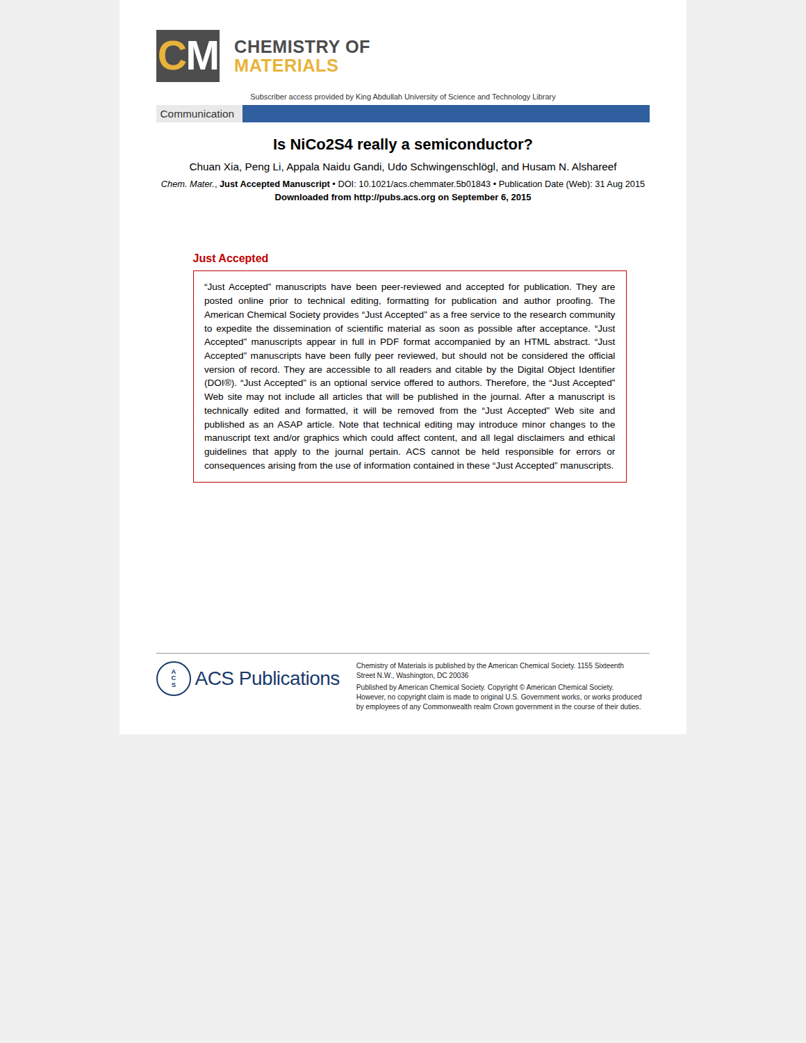CM
CHEMISTRY OF
MATERIALS
Subscriber access provided by King Abdullah University of Science and Technology Library
Communication
Is NiCo2S4 really a semiconductor?
Chuan Xia, Peng Li, Appala Naidu Gandi, Udo Schwingenschlögl, and Husam N. Alshareef
Chem. Mater., Just Accepted Manuscript • DOI: 10.1021/acs.chemmater.5b01843 • Publication Date (Web): 31 Aug 2015
Downloaded from http://pubs.acs.org on September 6, 2015
Just Accepted
“Just Accepted” manuscripts have been peer-reviewed and accepted for publication. They are posted online prior to technical editing, formatting for publication and author proofing. The American Chemical Society provides “Just Accepted” as a free service to the research community to expedite the dissemination of scientific material as soon as possible after acceptance. “Just Accepted” manuscripts appear in full in PDF format accompanied by an HTML abstract. “Just Accepted” manuscripts have been fully peer reviewed, but should not be considered the official version of record. They are accessible to all readers and citable by the Digital Object Identifier (DOI®). “Just Accepted” is an optional service offered to authors. Therefore, the “Just Accepted” Web site may not include all articles that will be published in the journal. After a manuscript is technically edited and formatted, it will be removed from the “Just Accepted” Web site and published as an ASAP article. Note that technical editing may introduce minor changes to the manuscript text and/or graphics which could affect content, and all legal disclaimers and ethical guidelines that apply to the journal pertain. ACS cannot be held responsible for errors or consequences arising from the use of information contained in these “Just Accepted” manuscripts.
A
C
S
ACS Publications
Chemistry of Materials is published by the American Chemical Society. 1155 Sixteenth Street N.W., Washington, DC 20036
Published by American Chemical Society. Copyright © American Chemical Society. However, no copyright claim is made to original U.S. Government works, or works produced by employees of any Commonwealth realm Crown government in the course of their duties.